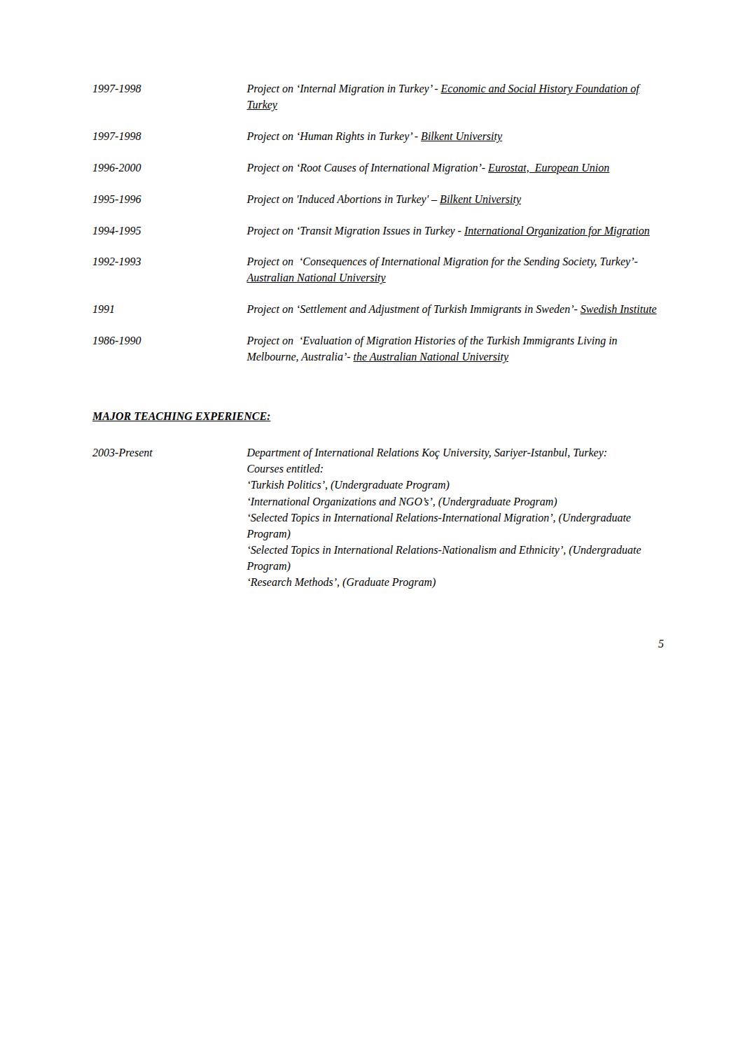| 1997-1998 | Project on ‘Internal Migration in Turkey’ - Economic and Social History Foundation of Turkey |
| 1997-1998 | Project on ‘Human Rights in Turkey’ - Bilkent University |
| 1996-2000 | Project on ‘Root Causes of International Migration’- Eurostat, European Union |
| 1995-1996 | Project on 'Induced Abortions in Turkey' – Bilkent University |
| 1994-1995 | Project on ‘Transit Migration Issues in Turkey - International Organization for Migration |
| 1992-1993 | Project on ‘Consequences of International Migration for the Sending Society, Turkey’- Australian National University |
| 1991 | Project on ‘Settlement and Adjustment of Turkish Immigrants in Sweden’- Swedish Institute |
| 1986-1990 | Project on ‘Evaluation of Migration Histories of the Turkish Immigrants Living in Melbourne, Australia’- the Australian National University |
MAJOR TEACHING EXPERIENCE:
| 2003-Present | Department of International Relations Koç University, Sariyer-Istanbul, Turkey: Courses entitled: ‘Turkish Politics’, (Undergraduate Program) ‘International Organizations and NGO’s’, (Undergraduate Program) ‘Selected Topics in International Relations-International Migration’, (Undergraduate Program) ‘Selected Topics in International Relations-Nationalism and Ethnicity’, (Undergraduate Program) ‘Research Methods’, (Graduate Program) |
5